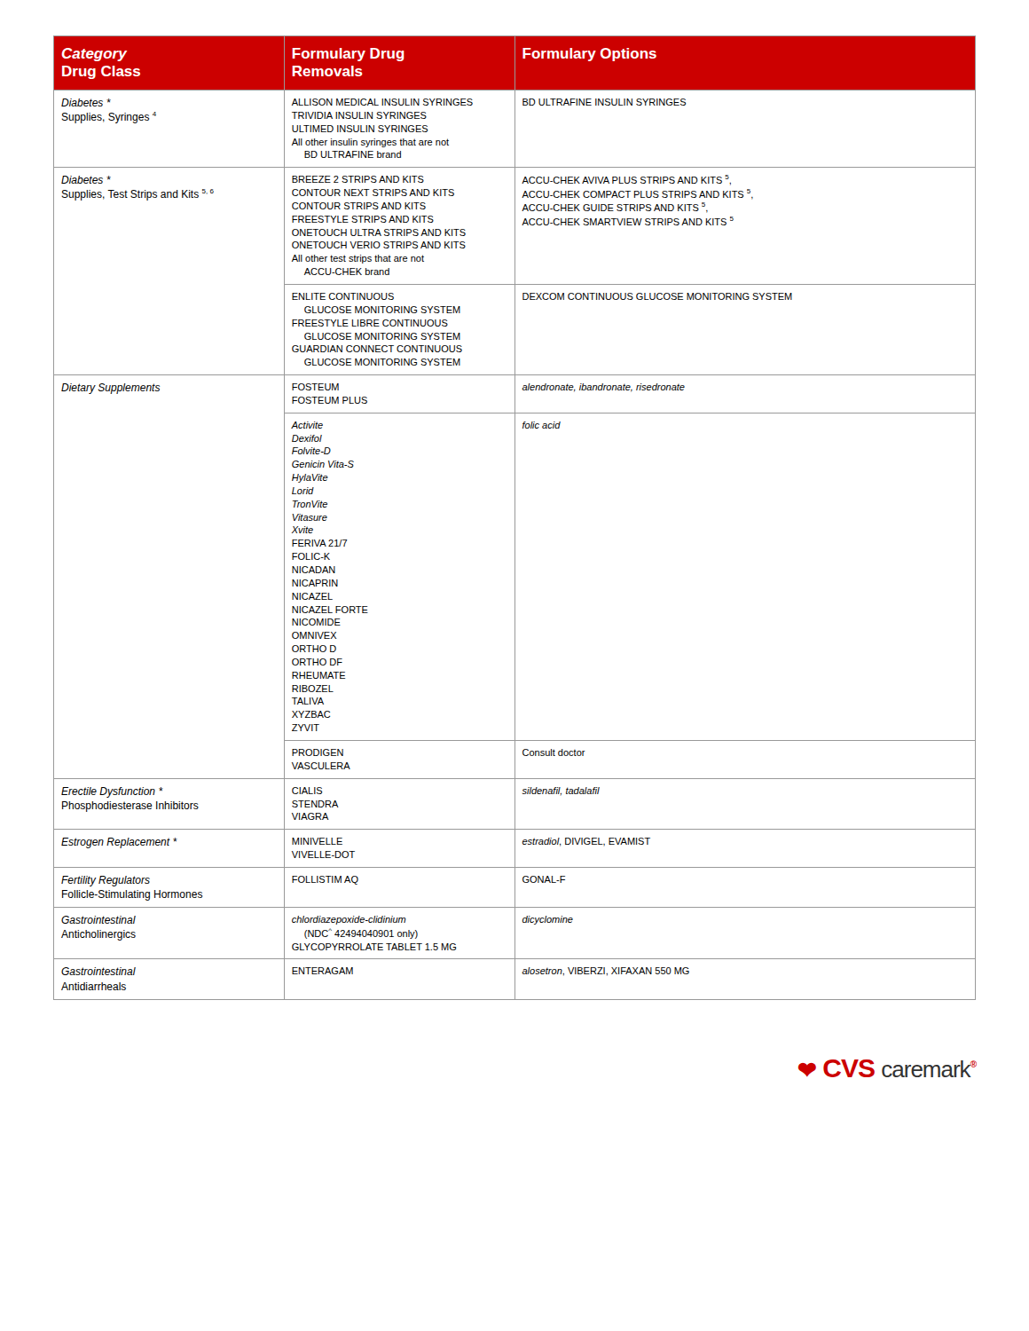| Category Drug Class | Formulary Drug Removals | Formulary Options |
| --- | --- | --- |
| Diabetes * Supplies, Syringes 4 | ALLISON MEDICAL INSULIN SYRINGES TRIVIDIA INSULIN SYRINGES ULTIMED INSULIN SYRINGES All other insulin syringes that are not BD ULTRAFINE brand | BD ULTRAFINE INSULIN SYRINGES |
| Diabetes * Supplies, Test Strips and Kits 5, 6 | BREEZE 2 STRIPS AND KITS CONTOUR NEXT STRIPS AND KITS CONTOUR STRIPS AND KITS FREESTYLE STRIPS AND KITS ONETOUCH ULTRA STRIPS AND KITS ONETOUCH VERIO STRIPS AND KITS All other test strips that are not ACCU-CHEK brand | ACCU-CHEK AVIVA PLUS STRIPS AND KITS 5 , ACCU-CHEK COMPACT PLUS STRIPS AND KITS 5 , ACCU-CHEK GUIDE STRIPS AND KITS 5 , ACCU-CHEK SMARTVIEW STRIPS AND KITS 5 |
| ENLITE CONTINUOUS GLUCOSE MONITORING SYSTEM FREESTYLE LIBRE CONTINUOUS GLUCOSE MONITORING SYSTEM GUARDIAN CONNECT CONTINUOUS GLUCOSE MONITORING SYSTEM | DEXCOM CONTINUOUS GLUCOSE MONITORING SYSTEM |
| Dietary Supplements | FOSTEUM FOSTEUM PLUS | alendronate, ibandronate, risedronate |
| Activite Dexifol Folvite-D Genicin Vita-S HylaVite Lorid TronVite Vitasure Xvite FERIVA 21/7 FOLIC-K NICADAN NICAPRIN NICAZEL NICAZEL FORTE NICOMIDE OMNIVEX ORTHO D ORTHO DF RHEUMATE RIBOZEL TALIVA XYZBAC ZYVIT | folic acid |
| PRODIGEN VASCULERA | Consult doctor |
| Erectile Dysfunction * Phosphodiesterase Inhibitors | CIALIS STENDRA VIAGRA | sildenafil, tadalafil |
| Estrogen Replacement * | MINIVELLE VIVELLE-DOT | estradiol , DIVIGEL, EVAMIST |
| Fertility Regulators Follicle-Stimulating Hormones | FOLLISTIM AQ | GONAL-F |
| Gastrointestinal Anticholinergics | chlordiazepoxide-clidinium (NDC ^ 42494040901 only) GLYCOPYRROLATE TABLET 1.5 MG | dicyclomine |
| Gastrointestinal Antidiarrheals | ENTERAGAM | alosetron , VIBERZI, XIFAXAN 550 MG |
❤ CVS caremark®